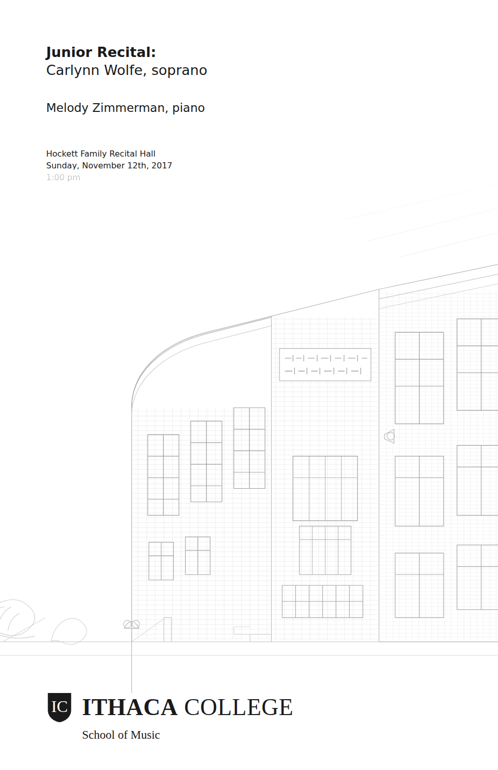Junior Recital: Carlynn Wolfe, soprano
Melody Zimmerman, piano
Hockett Family Recital Hall
Sunday, November 12th, 2017
1:00 pm
IC
ITHACA COLLEGE
School of Music